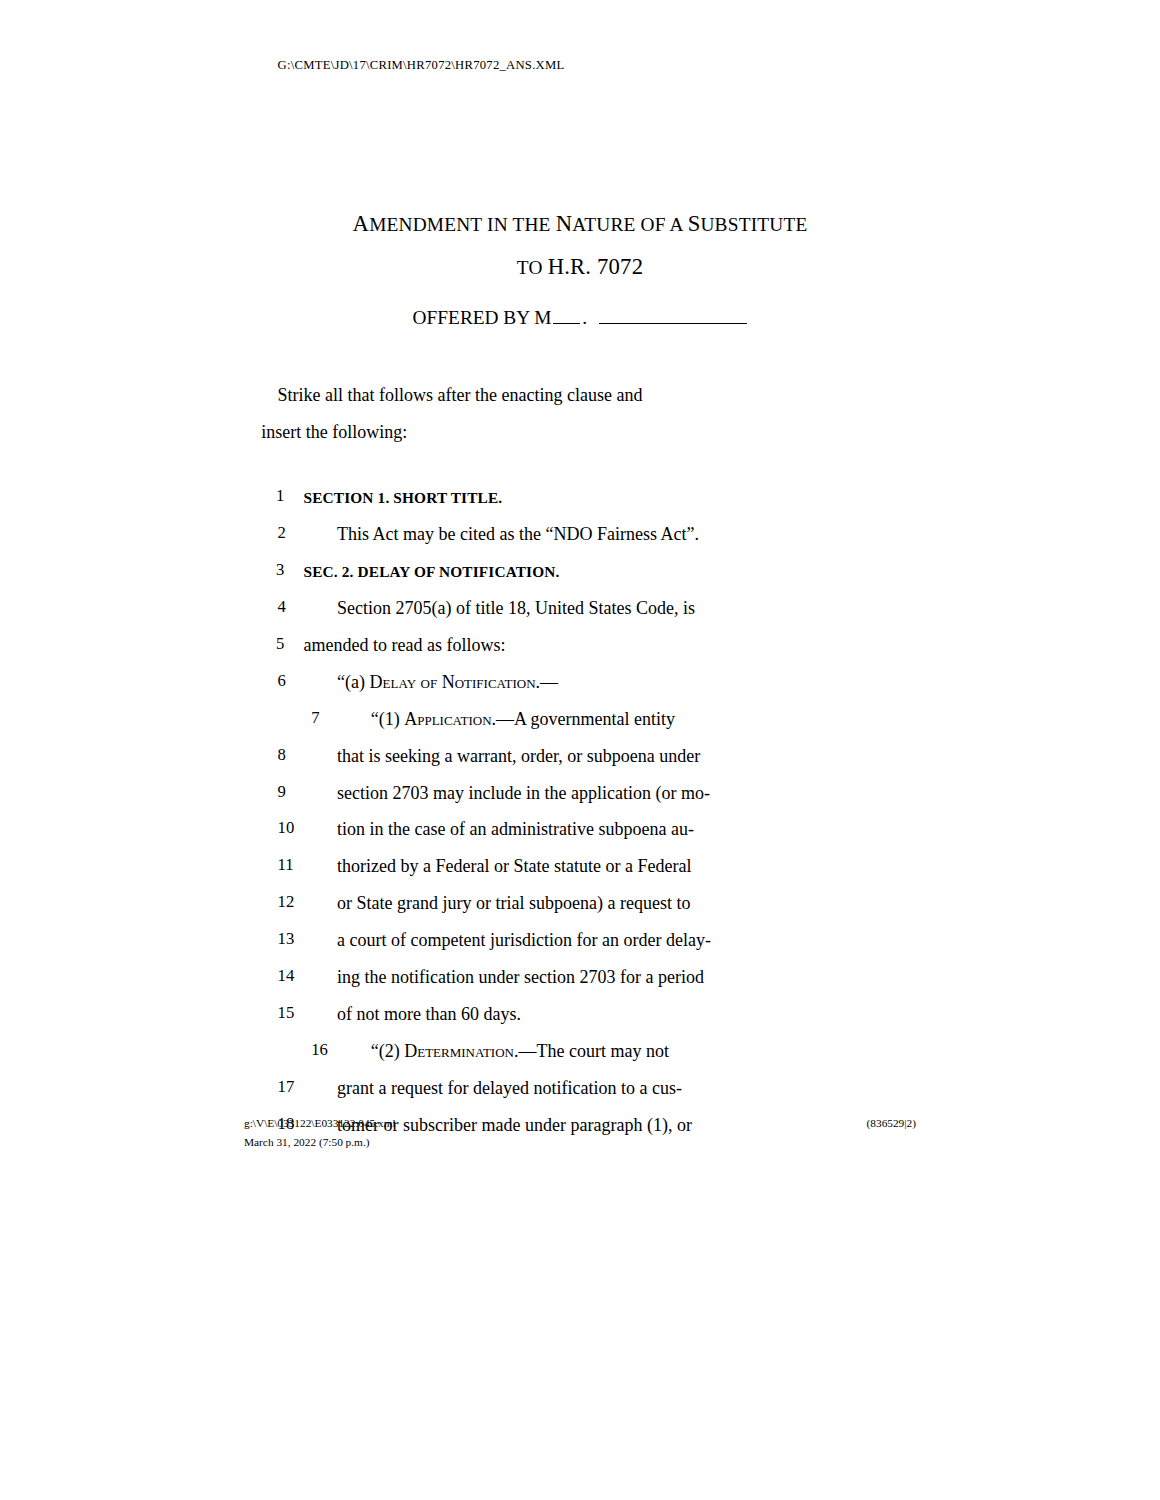G:\CMTE\JD\17\CRIM\HR7072\HR7072_ANS.XML
AMENDMENT IN THE NATURE OF A SUBSTITUTE
TO H.R. 7072
OFFERED BY M .
Strike all that follows after the enacting clause and insert the following:
SECTION 1. SHORT TITLE.
This Act may be cited as the “NDO Fairness Act”.
SEC. 2. DELAY OF NOTIFICATION.
Section 2705(a) of title 18, United States Code, is
amended to read as follows:
“(a) Delay of Notification.—
“(1) Application.—A governmental entity
that is seeking a warrant, order, or subpoena under
section 2703 may include in the application (or mo-
tion in the case of an administrative subpoena au-
thorized by a Federal or State statute or a Federal
or State grand jury or trial subpoena) a request to
a court of competent jurisdiction for an order delay-
ing the notification under section 2703 for a period
of not more than 60 days.
“(2) Determination.—The court may not
grant a request for delayed notification to a cus-
tomer or subscriber made under paragraph (1), or
g:\V\E\033122\E033122.045.xml (836529|2)
March 31, 2022 (7:50 p.m.)